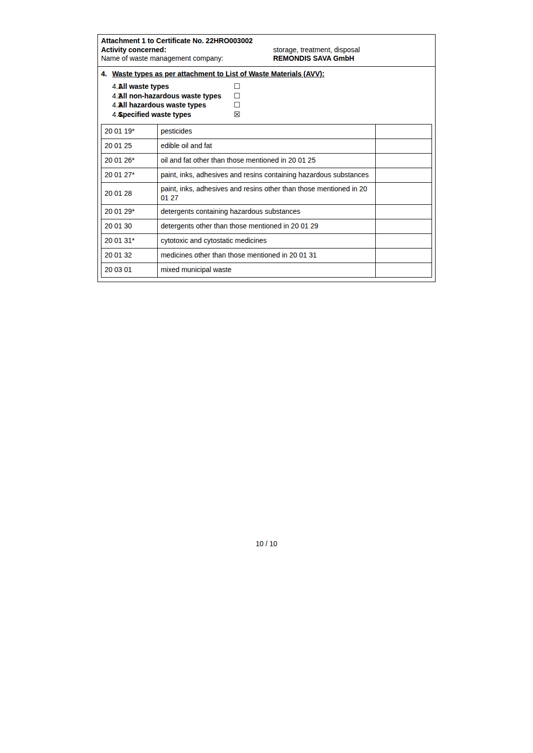Attachment 1 to Certificate No. 22HRO003002
Activity concerned:
storage, treatment, disposal
Name of waste management company:
REMONDIS SAVA GmbH
4. Waste types as per attachment to List of Waste Materials (AVV):
4.1. All waste types ☐
4.2. All non-hazardous waste types ☐
4.3. All hazardous waste types ☐
4.4. Specified waste types ☒
| 20 01 19* | pesticides | |
| 20 01 25 | edible oil and fat | |
| 20 01 26* | oil and fat other than those mentioned in 20 01 25 | |
| 20 01 27* | paint, inks, adhesives and resins containing hazardous substances | |
| 20 01 28 | paint, inks, adhesives and resins other than those mentioned in 20 01 27 | |
| 20 01 29* | detergents containing hazardous substances | |
| 20 01 30 | detergents other than those mentioned in 20 01 29 | |
| 20 01 31* | cytotoxic and cytostatic medicines | |
| 20 01 32 | medicines other than those mentioned in 20 01 31 | |
| 20 03 01 | mixed municipal waste | |
10 / 10